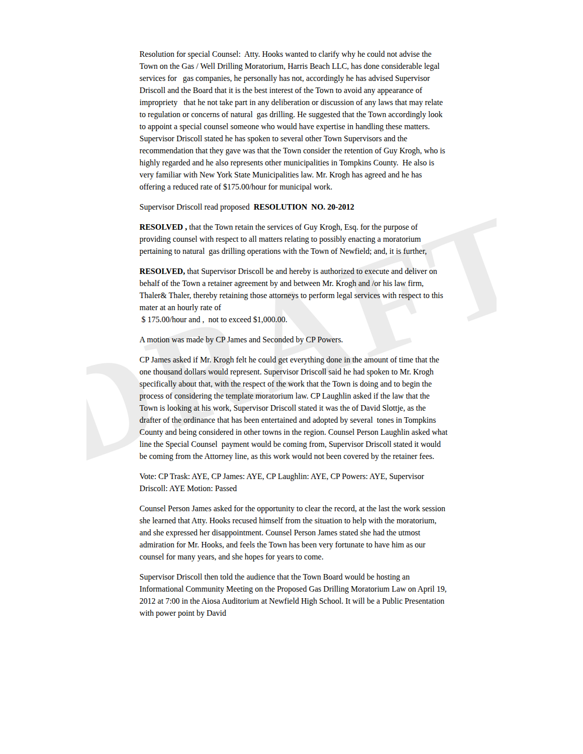DRAFT
Resolution for special Counsel: Atty. Hooks wanted to clarify why he could not advise the Town on the Gas / Well Drilling Moratorium, Harris Beach LLC, has done considerable legal services for gas companies, he personally has not, accordingly he has advised Supervisor Driscoll and the Board that it is the best interest of the Town to avoid any appearance of impropriety that he not take part in any deliberation or discussion of any laws that may relate to regulation or concerns of natural gas drilling. He suggested that the Town accordingly look to appoint a special counsel someone who would have expertise in handling these matters. Supervisor Driscoll stated he has spoken to several other Town Supervisors and the recommendation that they gave was that the Town consider the retention of Guy Krogh, who is highly regarded and he also represents other municipalities in Tompkins County. He also is very familiar with New York State Municipalities law. Mr. Krogh has agreed and he has offering a reduced rate of $175.00/hour for municipal work.
Supervisor Driscoll read proposed RESOLUTION NO. 20-2012
RESOLVED , that the Town retain the services of Guy Krogh, Esq. for the purpose of providing counsel with respect to all matters relating to possibly enacting a moratorium pertaining to natural gas drilling operations with the Town of Newfield; and, it is further,
RESOLVED, that Supervisor Driscoll be and hereby is authorized to execute and deliver on behalf of the Town a retainer agreement by and between Mr. Krogh and /or his law firm, Thaler& Thaler, thereby retaining those attorneys to perform legal services with respect to this mater at an hourly rate of
$ 175.00/hour and , not to exceed $1,000.00.
A motion was made by CP James and Seconded by CP Powers.
CP James asked if Mr. Krogh felt he could get everything done in the amount of time that the one thousand dollars would represent. Supervisor Driscoll said he had spoken to Mr. Krogh specifically about that, with the respect of the work that the Town is doing and to begin the process of considering the template moratorium law. CP Laughlin asked if the law that the Town is looking at his work, Supervisor Driscoll stated it was the of David Slottje, as the drafter of the ordinance that has been entertained and adopted by several tones in Tompkins County and being considered in other towns in the region. Counsel Person Laughlin asked what line the Special Counsel payment would be coming from, Supervisor Driscoll stated it would be coming from the Attorney line, as this work would not been covered by the retainer fees.
Vote: CP Trask: AYE, CP James: AYE, CP Laughlin: AYE, CP Powers: AYE, Supervisor Driscoll: AYE Motion: Passed
Counsel Person James asked for the opportunity to clear the record, at the last the work session she learned that Atty. Hooks recused himself from the situation to help with the moratorium, and she expressed her disappointment. Counsel Person James stated she had the utmost admiration for Mr. Hooks, and feels the Town has been very fortunate to have him as our counsel for many years, and she hopes for years to come.
Supervisor Driscoll then told the audience that the Town Board would be hosting an Informational Community Meeting on the Proposed Gas Drilling Moratorium Law on April 19, 2012 at 7:00 in the Aiosa Auditorium at Newfield High School. It will be a Public Presentation with power point by David